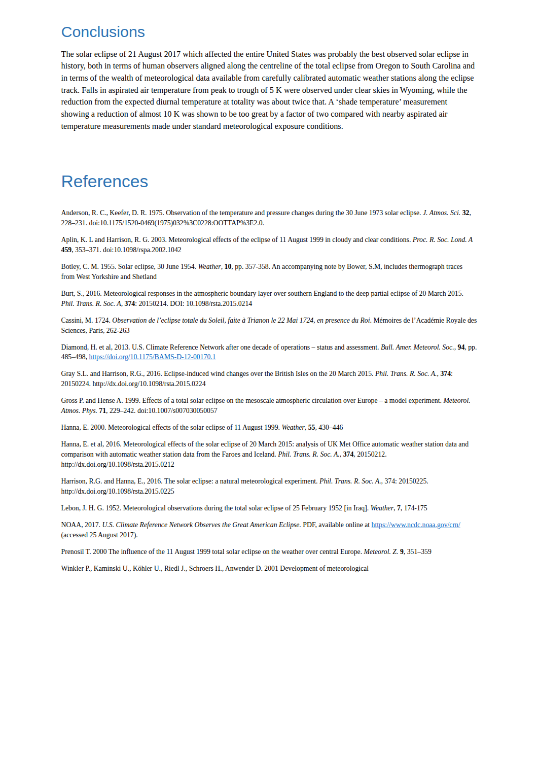Conclusions
The solar eclipse of 21 August 2017 which affected the entire United States was probably the best observed solar eclipse in history, both in terms of human observers aligned along the centreline of the total eclipse from Oregon to South Carolina and in terms of the wealth of meteorological data available from carefully calibrated automatic weather stations along the eclipse track. Falls in aspirated air temperature from peak to trough of 5 K were observed under clear skies in Wyoming, while the reduction from the expected diurnal temperature at totality was about twice that. A ‘shade temperature’ measurement showing a reduction of almost 10 K was shown to be too great by a factor of two compared with nearby aspirated air temperature measurements made under standard meteorological exposure conditions.
References
Anderson, R. C., Keefer, D. R. 1975. Observation of the temperature and pressure changes during the 30 June 1973 solar eclipse. J. Atmos. Sci. 32, 228–231. doi:10.1175/1520-0469(1975)032%3C0228:OOTTAP%3E2.0.
Aplin, K. L and Harrison, R. G. 2003. Meteorological effects of the eclipse of 11 August 1999 in cloudy and clear conditions. Proc. R. Soc. Lond. A 459, 353–371. doi:10.1098/rspa.2002.1042
Botley, C. M. 1955. Solar eclipse, 30 June 1954. Weather, 10, pp. 357-358. An accompanying note by Bower, S.M, includes thermograph traces from West Yorkshire and Shetland
Burt, S., 2016. Meteorological responses in the atmospheric boundary layer over southern England to the deep partial eclipse of 20 March 2015. Phil. Trans. R. Soc. A, 374: 20150214. DOI: 10.1098/rsta.2015.0214
Cassini, M. 1724. Observation de l’eclipse totale du Soleil, faite à Trianon le 22 Mai 1724, en presence du Roi. Mémoires de l’Académie Royale des Sciences, Paris, 262-263
Diamond, H. et al, 2013. U.S. Climate Reference Network after one decade of operations – status and assessment. Bull. Amer. Meteorol. Soc., 94, pp. 485–498, https://doi.org/10.1175/BAMS-D-12-00170.1
Gray S.L. and Harrison, R.G., 2016. Eclipse-induced wind changes over the British Isles on the 20 March 2015. Phil. Trans. R. Soc. A., 374: 20150224. http://dx.doi.org/10.1098/rsta.2015.0224
Gross P. and Hense A. 1999. Effects of a total solar eclipse on the mesoscale atmospheric circulation over Europe – a model experiment. Meteorol. Atmos. Phys. 71, 229–242. doi:10.1007/s007030050057
Hanna, E. 2000. Meteorological effects of the solar eclipse of 11 August 1999. Weather, 55, 430–446
Hanna, E. et al, 2016. Meteorological effects of the solar eclipse of 20 March 2015: analysis of UK Met Office automatic weather station data and comparison with automatic weather station data from the Faroes and Iceland. Phil. Trans. R. Soc. A., 374, 20150212. http://dx.doi.org/10.1098/rsta.2015.0212
Harrison, R.G. and Hanna, E., 2016. The solar eclipse: a natural meteorological experiment. Phil. Trans. R. Soc. A., 374: 20150225. http://dx.doi.org/10.1098/rsta.2015.0225
Lebon, J. H. G. 1952. Meteorological observations during the total solar eclipse of 25 February 1952 [in Iraq]. Weather, 7, 174-175
NOAA, 2017. U.S. Climate Reference Network Observes the Great American Eclipse. PDF, available online at https://www.ncdc.noaa.gov/crn/ (accessed 25 August 2017).
Prenosil T. 2000 The influence of the 11 August 1999 total solar eclipse on the weather over central Europe. Meteorol. Z. 9, 351–359
Winkler P., Kaminski U., Köhler U., Riedl J., Schroers H., Anwender D. 2001 Development of meteorological